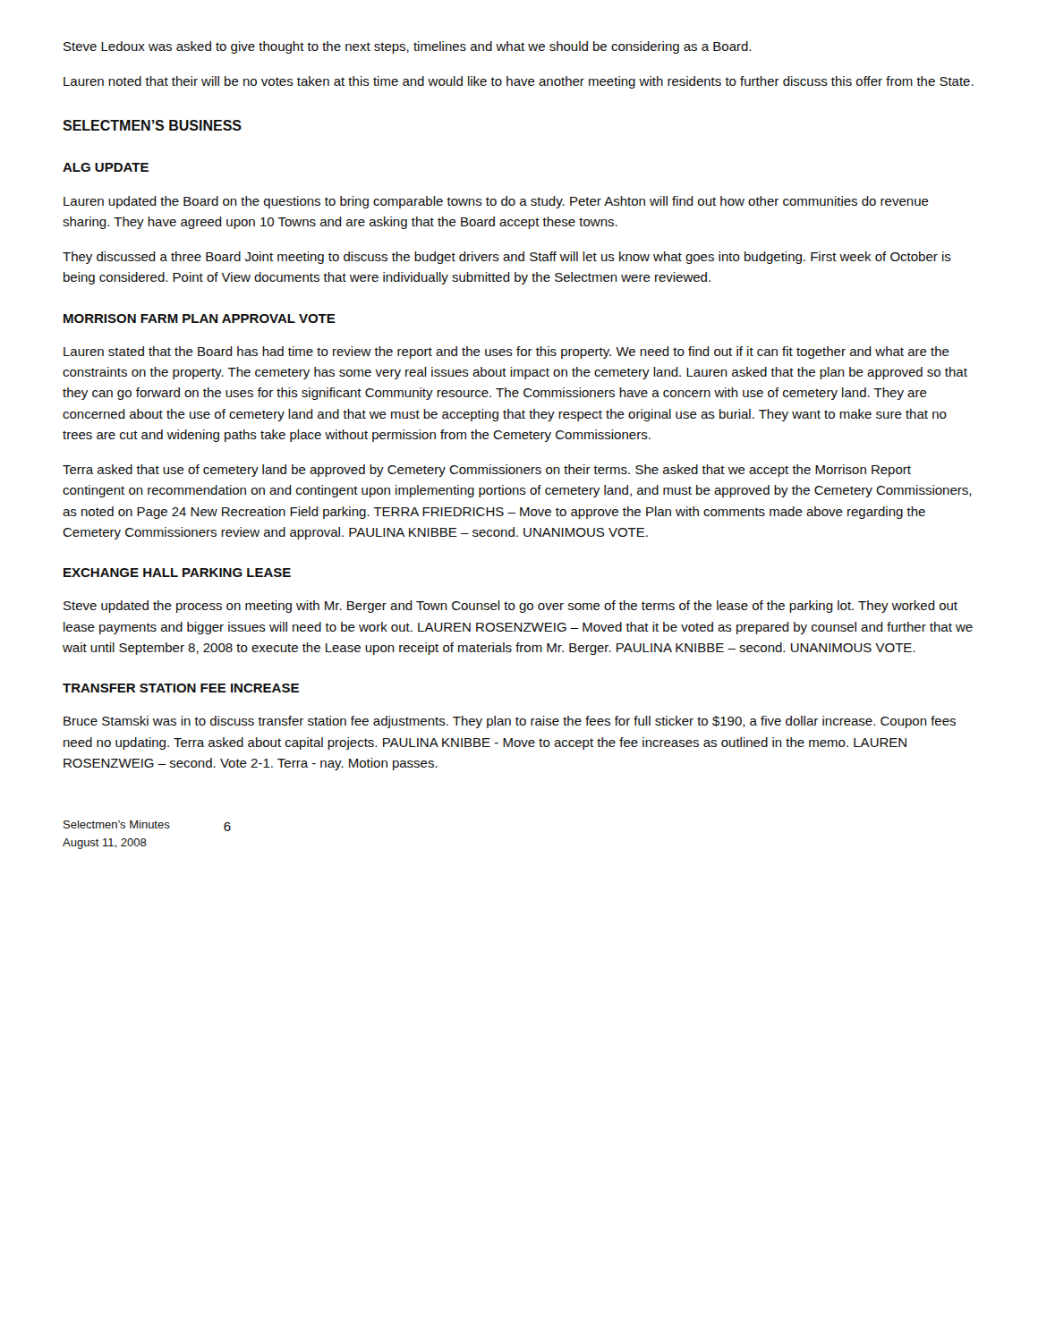Steve Ledoux was asked to give thought to the next steps, timelines and what we should be considering as a Board.
Lauren noted that their will be no votes taken at this time and would like to have another meeting with residents to further discuss this offer from the State.
SELECTMEN’S BUSINESS
ALG UPDATE
Lauren updated the Board on the questions to bring comparable towns to do a study. Peter Ashton will find out how other communities do revenue sharing. They have agreed upon 10 Towns and are asking that the Board accept these towns.
They discussed a three Board Joint meeting to discuss the budget drivers and Staff will let us know what goes into budgeting. First week of October is being considered. Point of View documents that were individually submitted by the Selectmen were reviewed.
MORRISON FARM PLAN APPROVAL VOTE
Lauren stated that the Board has had time to review the report and the uses for this property. We need to find out if it can fit together and what are the constraints on the property. The cemetery has some very real issues about impact on the cemetery land. Lauren asked that the plan be approved so that they can go forward on the uses for this significant Community resource. The Commissioners have a concern with use of cemetery land. They are concerned about the use of cemetery land and that we must be accepting that they respect the original use as burial. They want to make sure that no trees are cut and widening paths take place without permission from the Cemetery Commissioners.
Terra asked that use of cemetery land be approved by Cemetery Commissioners on their terms. She asked that we accept the Morrison Report contingent on recommendation on and contingent upon implementing portions of cemetery land, and must be approved by the Cemetery Commissioners, as noted on Page 24 New Recreation Field parking. TERRA FRIEDRICHS – Move to approve the Plan with comments made above regarding the Cemetery Commissioners review and approval. PAULINA KNIBBE – second. UNANIMOUS VOTE.
EXCHANGE HALL PARKING LEASE
Steve updated the process on meeting with Mr. Berger and Town Counsel to go over some of the terms of the lease of the parking lot. They worked out lease payments and bigger issues will need to be work out. LAUREN ROSENZWEIG – Moved that it be voted as prepared by counsel and further that we wait until September 8, 2008 to execute the Lease upon receipt of materials from Mr. Berger. PAULINA KNIBBE – second. UNANIMOUS VOTE.
TRANSFER STATION FEE INCREASE
Bruce Stamski was in to discuss transfer station fee adjustments. They plan to raise the fees for full sticker to $190, a five dollar increase. Coupon fees need no updating. Terra asked about capital projects. PAULINA KNIBBE - Move to accept the fee increases as outlined in the memo. LAUREN ROSENZWEIG – second. Vote 2-1. Terra - nay. Motion passes.
Selectmen’s Minutes
August 11, 2008
6